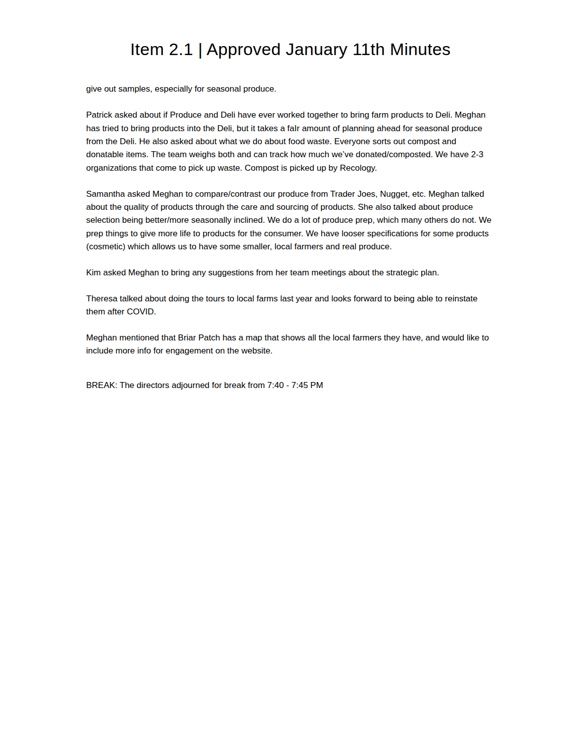Item 2.1 | Approved January 11th Minutes
give out samples, especially for seasonal produce.
Patrick asked about if Produce and Deli have ever worked together to bring farm products to Deli. Meghan has tried to bring products into the Deli, but it takes a faIr amount of planning ahead for seasonal produce from the Deli. He also asked about what we do about food waste. Everyone sorts out compost and donatable items. The team weighs both and can track how much we’ve donated/composted. We have 2-3 organizations that come to pick up waste. Compost is picked up by Recology.
Samantha asked Meghan to compare/contrast our produce from Trader Joes, Nugget, etc. Meghan talked about the quality of products through the care and sourcing of products. She also talked about produce selection being better/more seasonally inclined. We do a lot of produce prep, which many others do not. We prep things to give more life to products for the consumer. We have looser specifications for some products (cosmetic) which allows us to have some smaller, local farmers and real produce.
Kim asked Meghan to bring any suggestions from her team meetings about the strategic plan.
Theresa talked about doing the tours to local farms last year and looks forward to being able to reinstate them after COVID.
Meghan mentioned that Briar Patch has a map that shows all the local farmers they have, and would like to include more info for engagement on the website.
BREAK: The directors adjourned for break from 7:40 - 7:45 PM